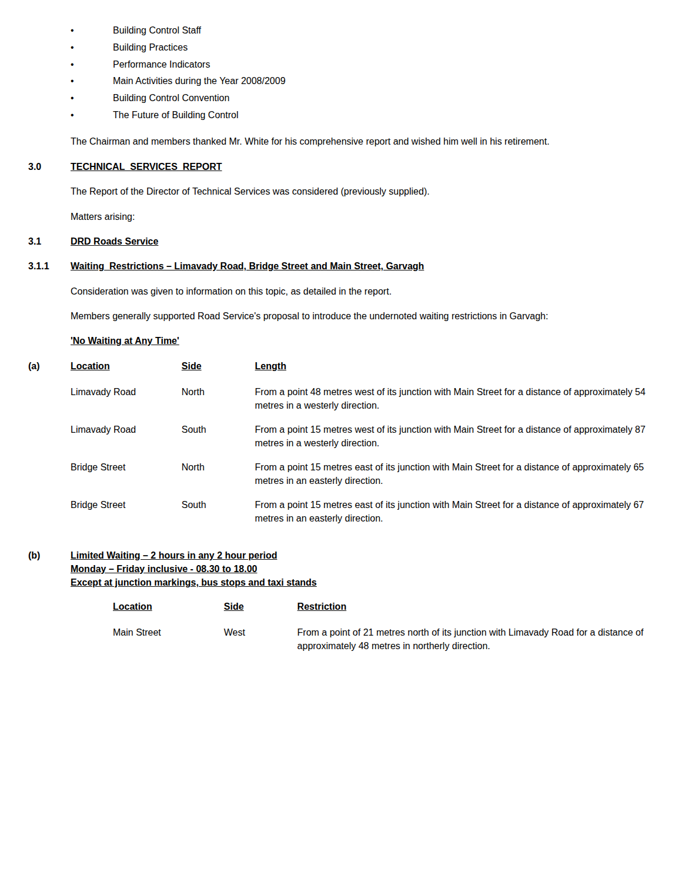Building Control Staff
Building Practices
Performance Indicators
Main Activities during the Year 2008/2009
Building Control Convention
The Future of Building Control
The Chairman and members thanked Mr. White for his comprehensive report and wished him well in his retirement.
3.0
TECHNICAL SERVICES REPORT
The Report of the Director of Technical Services was considered (previously supplied).
Matters arising:
3.1
DRD Roads Service
3.1.1
Waiting Restrictions – Limavady Road, Bridge Street and Main Street, Garvagh
Consideration was given to information on this topic, as detailed in the report.
Members generally supported Road Service's proposal to introduce the undernoted waiting restrictions in Garvagh:
'No Waiting at Any Time'
(a)
| Location | Side | Length |
| --- | --- | --- |
| Limavady Road | North | From a point 48 metres west of its junction with Main Street for a distance of approximately 54 metres in a westerly direction. |
| Limavady Road | South | From a point 15 metres west of its junction with Main Street for a distance of approximately 87 metres in a westerly direction. |
| Bridge Street | North | From a point 15 metres east of its junction with Main Street for a distance of approximately 65 metres in an easterly direction. |
| Bridge Street | South | From a point 15 metres east of its junction with Main Street for a distance of approximately 67 metres in an easterly direction. |
(b)
Limited Waiting – 2 hours in any 2 hour period
Monday – Friday inclusive - 08.30 to 18.00
Except at junction markings, bus stops and taxi stands
| Location | Side | Restriction |
| --- | --- | --- |
| Main Street | West | From a point of 21 metres north of its junction with Limavady Road for a distance of approximately 48 metres in northerly direction. |